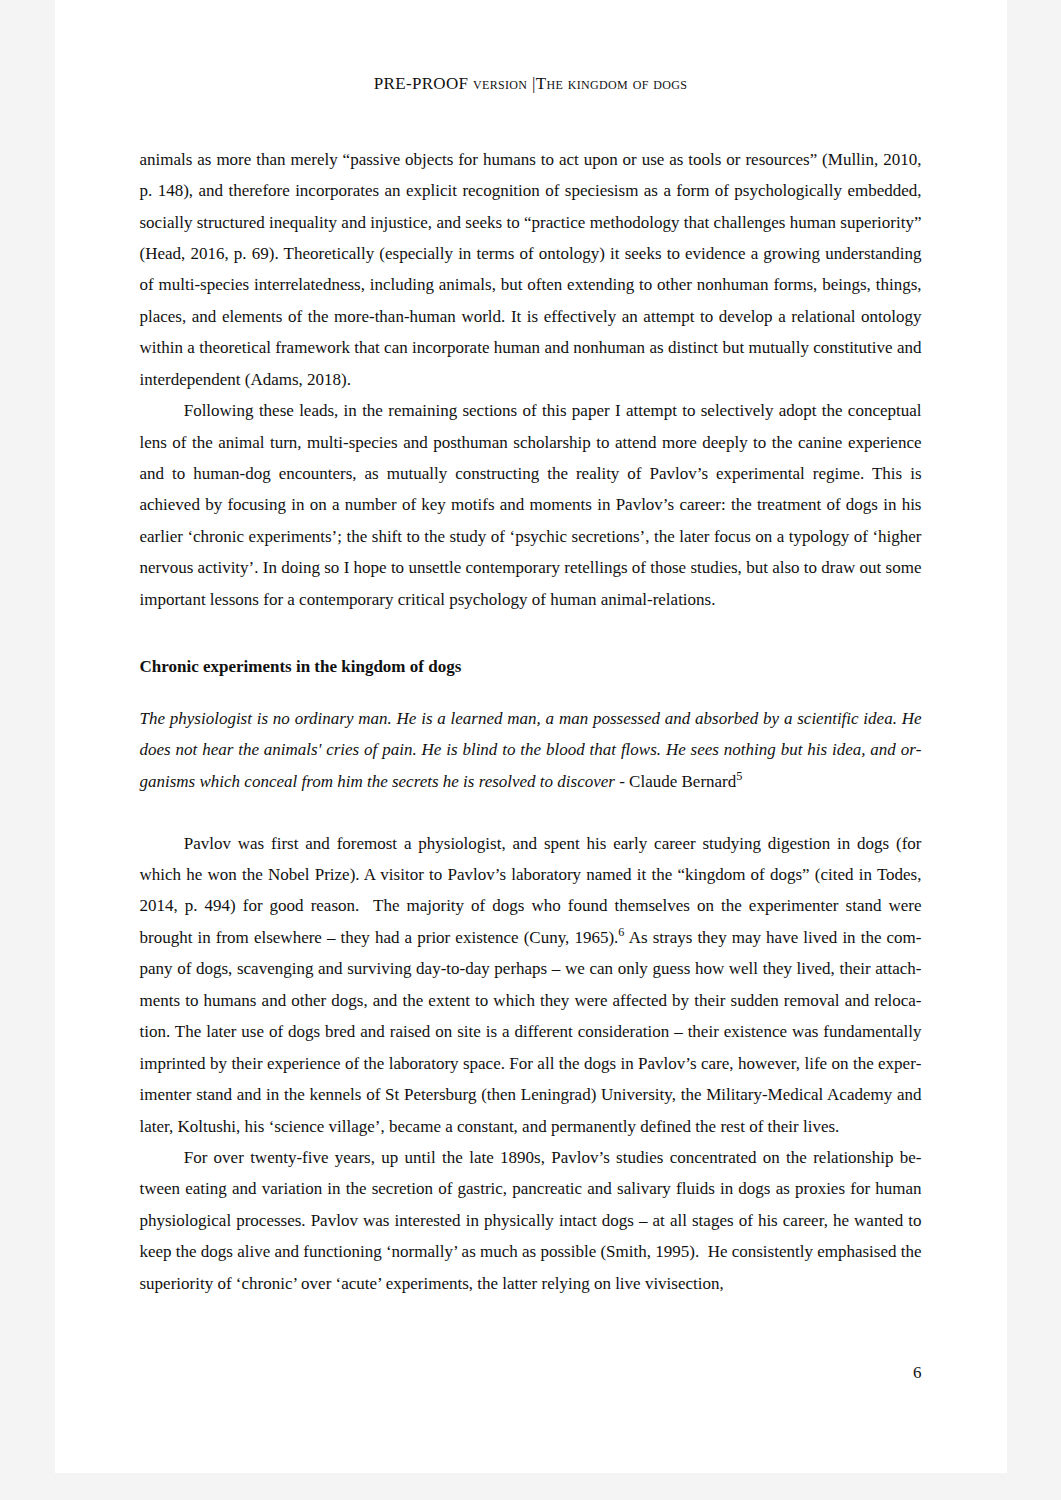PRE-PROOF version |The kingdom of dogs
animals as more than merely “passive objects for humans to act upon or use as tools or resources” (Mullin, 2010, p. 148), and therefore incorporates an explicit recognition of speciesism as a form of psychologically embedded, socially structured inequality and injustice, and seeks to “practice methodology that challenges human superiority” (Head, 2016, p. 69). Theoretically (especially in terms of ontology) it seeks to evidence a growing understanding of multi-species interrelatedness, including animals, but often extending to other nonhuman forms, beings, things, places, and elements of the more-than-human world. It is effectively an attempt to develop a relational ontology within a theoretical framework that can incorporate human and nonhuman as distinct but mutually constitutive and interdependent (Adams, 2018).
Following these leads, in the remaining sections of this paper I attempt to selectively adopt the conceptual lens of the animal turn, multi-species and posthuman scholarship to attend more deeply to the canine experience and to human-dog encounters, as mutually constructing the reality of Pavlov’s experimental regime. This is achieved by focusing in on a number of key motifs and moments in Pavlov’s career: the treatment of dogs in his earlier ‘chronic experiments’; the shift to the study of ‘psychic secretions’, the later focus on a typology of ‘higher nervous activity’. In doing so I hope to unsettle contemporary retellings of those studies, but also to draw out some important lessons for a contemporary critical psychology of human animal-relations.
Chronic experiments in the kingdom of dogs
The physiologist is no ordinary man. He is a learned man, a man possessed and absorbed by a scientific idea. He does not hear the animals' cries of pain. He is blind to the blood that flows. He sees nothing but his idea, and organisms which conceal from him the secrets he is resolved to discover - Claude Bernard5
Pavlov was first and foremost a physiologist, and spent his early career studying digestion in dogs (for which he won the Nobel Prize). A visitor to Pavlov’s laboratory named it the “kingdom of dogs” (cited in Todes, 2014, p. 494) for good reason. The majority of dogs who found themselves on the experimenter stand were brought in from elsewhere – they had a prior existence (Cuny, 1965).6 As strays they may have lived in the company of dogs, scavenging and surviving day-to-day perhaps – we can only guess how well they lived, their attachments to humans and other dogs, and the extent to which they were affected by their sudden removal and relocation. The later use of dogs bred and raised on site is a different consideration – their existence was fundamentally imprinted by their experience of the laboratory space. For all the dogs in Pavlov’s care, however, life on the experimenter stand and in the kennels of St Petersburg (then Leningrad) University, the Military-Medical Academy and later, Koltushi, his ‘science village’, became a constant, and permanently defined the rest of their lives.
For over twenty-five years, up until the late 1890s, Pavlov’s studies concentrated on the relationship between eating and variation in the secretion of gastric, pancreatic and salivary fluids in dogs as proxies for human physiological processes. Pavlov was interested in physically intact dogs – at all stages of his career, he wanted to keep the dogs alive and functioning ‘normally’ as much as possible (Smith, 1995). He consistently emphasised the superiority of ‘chronic’ over ‘acute’ experiments, the latter relying on live vivisection,
6